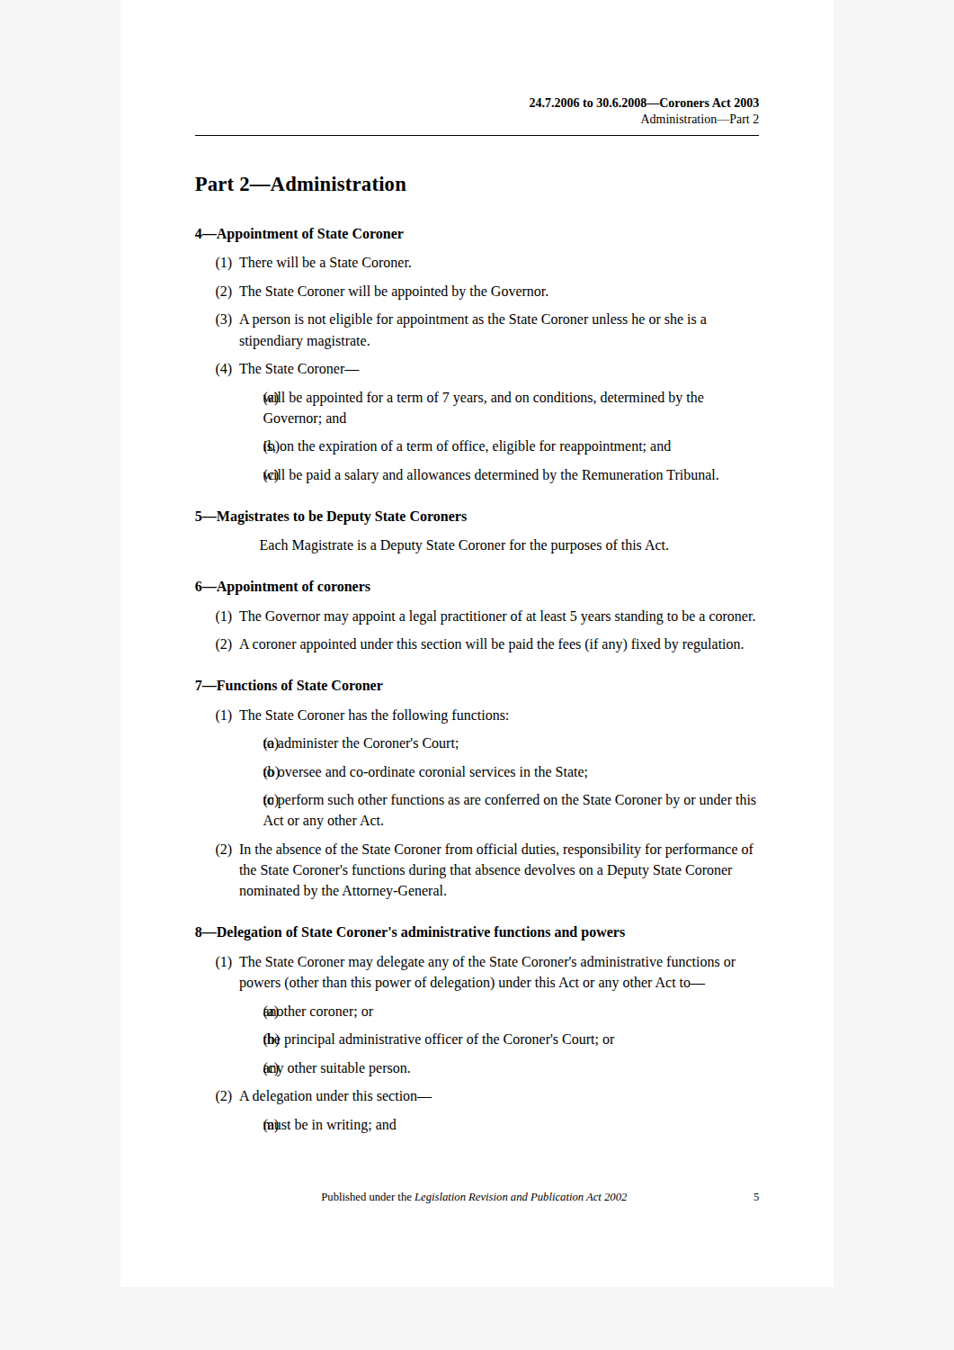24.7.2006 to 30.6.2008—Coroners Act 2003
Administration—Part 2
Part 2—Administration
4—Appointment of State Coroner
(1)
There will be a State Coroner.
(2)
The State Coroner will be appointed by the Governor.
(3)
A person is not eligible for appointment as the State Coroner unless he or she is a stipendiary magistrate.
(4)
The State Coroner—
(a)
will be appointed for a term of 7 years, and on conditions, determined by the Governor; and
(b)
is, on the expiration of a term of office, eligible for reappointment; and
(c)
will be paid a salary and allowances determined by the Remuneration Tribunal.
5—Magistrates to be Deputy State Coroners
Each Magistrate is a Deputy State Coroner for the purposes of this Act.
6—Appointment of coroners
(1)
The Governor may appoint a legal practitioner of at least 5 years standing to be a coroner.
(2)
A coroner appointed under this section will be paid the fees (if any) fixed by regulation.
7—Functions of State Coroner
(1)
The State Coroner has the following functions:
(a)
to administer the Coroner's Court;
(b)
to oversee and co-ordinate coronial services in the State;
(c)
to perform such other functions as are conferred on the State Coroner by or under this Act or any other Act.
(2)
In the absence of the State Coroner from official duties, responsibility for performance of the State Coroner's functions during that absence devolves on a Deputy State Coroner nominated by the Attorney-General.
8—Delegation of State Coroner's administrative functions and powers
(1)
The State Coroner may delegate any of the State Coroner's administrative functions or powers (other than this power of delegation) under this Act or any other Act to—
(a)
another coroner; or
(b)
the principal administrative officer of the Coroner's Court; or
(c)
any other suitable person.
(2)
A delegation under this section—
(a)
must be in writing; and
Published under the Legislation Revision and Publication Act 2002
5